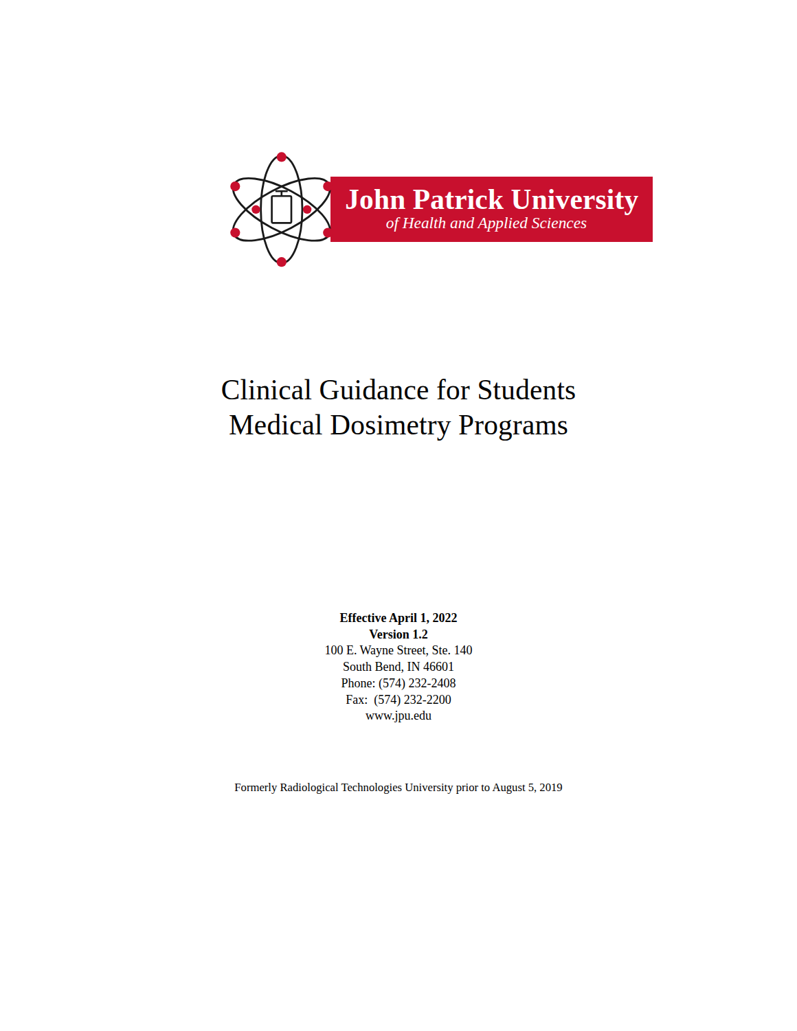John Patrick University
of Health and Applied Sciences
Clinical Guidance for Students
Medical Dosimetry Programs
Effective April 1, 2022
Version 1.2
100 E. Wayne Street, Ste. 140
South Bend, IN 46601
Phone: (574) 232-2408
Fax: (574) 232-2200
www.jpu.edu
Formerly Radiological Technologies University prior to August 5, 2019